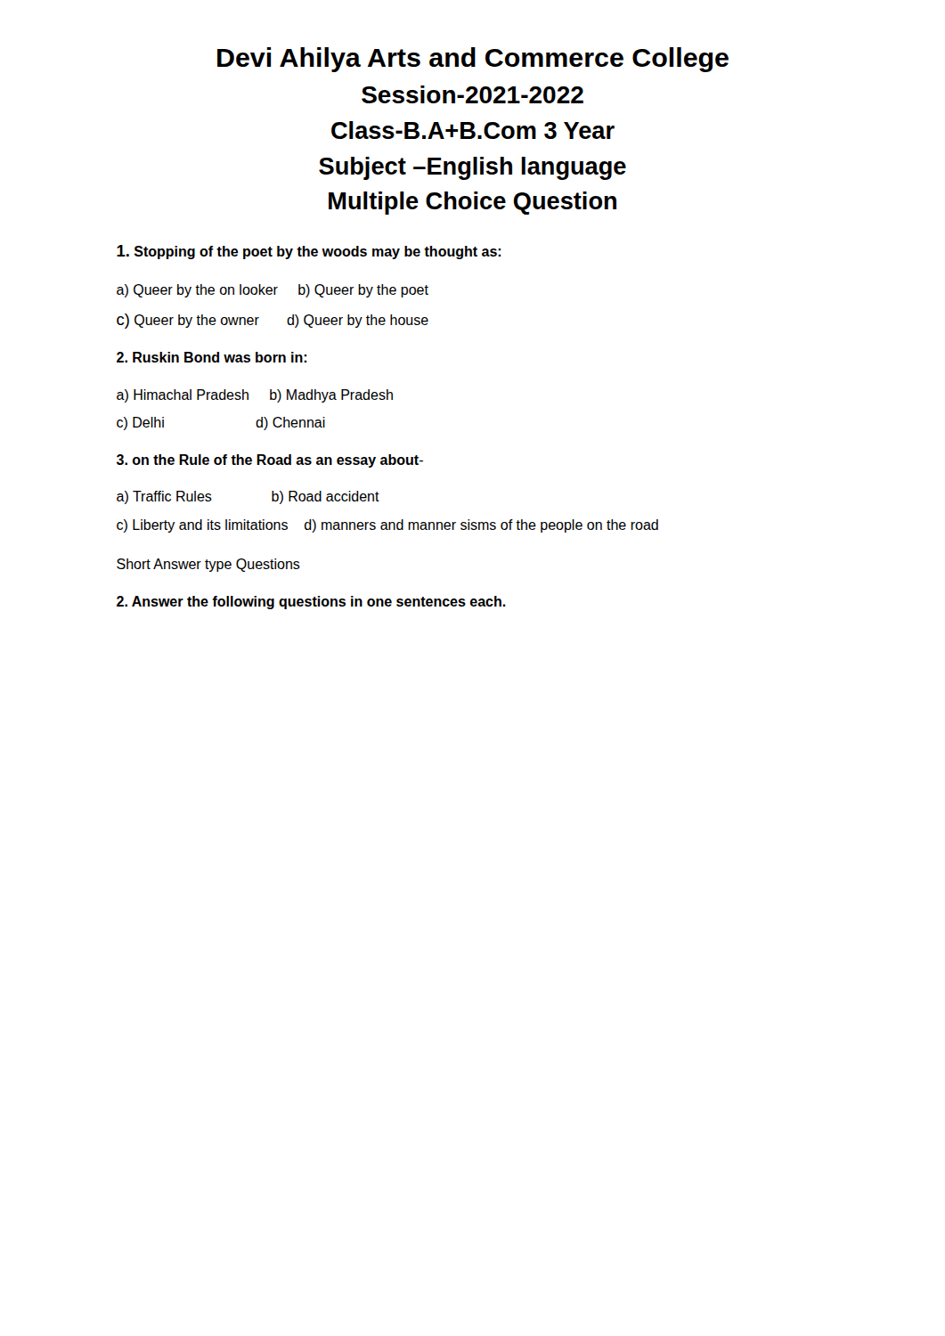Devi Ahilya Arts and Commerce College
Session-2021-2022
Class-B.A+B.Com 3 Year
Subject –English language
Multiple Choice Question
1. Stopping of the poet by the woods may be thought as:
a) Queer by the on looker b) Queer by the poet
c) Queer by the owner d) Queer by the house
2. Ruskin Bond was born in:
a) Himachal Pradesh b) Madhya Pradesh
c) Delhi d) Chennai
3. on the Rule of the Road as an essay about-
a) Traffic Rules b) Road accident
c) Liberty and its limitations d) manners and manner sisms of the people on the road
Short Answer type Questions
2. Answer the following questions in one sentences each.